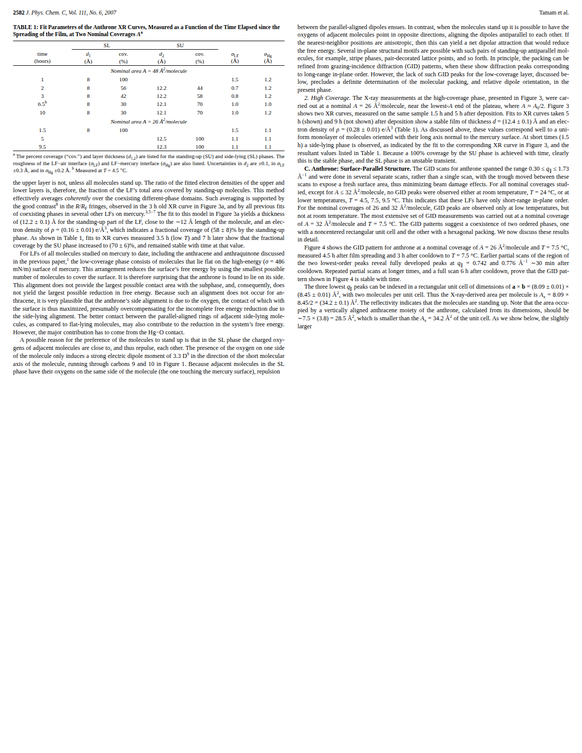2582 J. Phys. Chem. C, Vol. 111, No. 6, 2007
Tamam et al.
TABLE 1: Fit Parameters of the Anthrone XR Curves, Measured as a Function of the Time Elapsed since the Spreading of the Film, at Two Nominal Coverages Aa
| | SL | SU | | |
| time (hours) | d 1 (Å) | cov. (%) | d 2 (Å) | cov. (%) | σ LF (Å) | σ Hg (Å) |
| Nominal area A = 48 Å 2 /molecule |
| 1 | 8 | 100 | | | 1.5 | 1.2 |
| 2 | 8 | 56 | 12.2 | 44 | 0.7 | 1.2 |
| 3 | 8 | 42 | 12.2 | 58 | 0.8 | 1.2 |
| 6.5 b | 8 | 30 | 12.1 | 70 | 1.0 | 1.0 |
| 10 | 8 | 30 | 12.1 | 70 | 1.0 | 1.2 |
| Nominal area A = 26 Å 2 /molecule |
| 1.5 | 8 | 100 | | | 1.5 | 1.1 |
| 5 | | | 12.5 | 100 | 1.1 | 1.1 |
| 9.5 | | | 12.3 | 100 | 1.1 | 1.1 |
a The percent coverage (“cov.”) and layer thickness (d1,2) are listed for the standing-up (SU) and side-lying (SL) phases. The roughness of the LF−air interface (σLF) and LF−mercury interface (σHg) are also listed. Uncertainties in d2 are ±0.1, in σLF ±0.3 Å, and in σHg ±0.2 Å. b Measured at T = 4.5 °C.
the upper layer is not, unless all molecules stand up. The ratio of the fitted electron densities of the upper and lower layers is, therefore, the fraction of the LF’s total area covered by standing-up molecules. This method effectively averages coherently over the coexisting different-phase domains. Such averaging is supported by the good contrast8 in the R/RF fringes, observed in the 3 h old XR curve in Figure 3a, and by all previous fits of coexisting phases in several other LFs on mercury.3,5−7 The fit to this model in Figure 3a yields a thickness of (12.2 ± 0.1) Å for the standing-up part of the LF, close to the ∼12 Å length of the molecule, and an electron density of ρ = (0.16 ± 0.01) e/Å3, which indicates a fractional coverage of (58 ± 8)% by the standing-up phase. As shown in Table 1, fits to XR curves measured 3.5 h (low T) and 7 h later show that the fractional coverage by the SU phase increased to (70 ± 6)%, and remained stable with time at that value.
For LFs of all molecules studied on mercury to date, including the anthracene and anthraquinone discussed in the previous paper,1 the low-coverage phase consists of molecules that lie flat on the high-energy (σ = 486 mN/m) surface of mercury. This arrangement reduces the surface’s free energy by using the smallest possible number of molecules to cover the surface. It is therefore surprising that the anthrone is found to lie on its side. This alignment does not provide the largest possible contact area with the subphase, and, consequently, does not yield the largest possible reduction in free energy. Because such an alignment does not occur for anthracene, it is very plausible that the anthrone’s side alignment is due to the oxygen, the contact of which with the surface is thus maximized, presumably overcompensating for the incomplete free energy reduction due to the side-lying alignment. The better contact between the parallel-aligned rings of adjacent side-lying molecules, as compared to flat-lying molecules, may also contribute to the reduction in the system’s free energy. However, the major contribution has to come from the Hg−O contact.
A possible reason for the preference of the molecules to stand up is that in the SL phase the charged oxygens of adjacent molecules are close to, and thus repulse, each other. The presence of the oxygen on one side of the molecule only induces a strong electric dipole moment of 3.3 D9 in the direction of the short molecular axis of the molecule, running through carbons 9 and 10 in Figure 1. Because adjacent molecules in the SL phase have their oxygens on the same side of the molecule (the one touching the mercury surface), repulsion
between the parallel-aligned dipoles ensues. In contrast, when the molecules stand up it is possible to have the oxygens of adjacent molecules point in opposite directions, aligning the dipoles antiparallel to each other. If the nearest-neighbor positions are anisotropic, then this can yield a net dipolar attraction that would reduce the free energy. Several in-plane structural motifs are possible with such pairs of standing-up antiparallel molecules, for example, stripe phases, pair-decorated lattice points, and so forth. In principle, the packing can be refined from grazing-incidence diffraction (GID) patterns, when these show diffraction peaks corresponding to long-range in-plane order. However, the lack of such GID peaks for the low-coverage layer, discussed below, precludes a definite determination of the molecular packing, and relative dipole orientation, in the present phase.
2. High Coverage. The X-ray measurements at the high-coverage phase, presented in Figure 3, were carried out at a nominal A = 26 Å2/molecule, near the lowest-A end of the plateau, where A ≈ A0/2. Figure 3 shows two XR curves, measured on the same sample 1.5 h and 5 h after deposition. Fits to XR curves taken 5 h (shown) and 9 h (not shown) after deposition show a stable film of thickness d = (12.4 ± 0.1) Å and an electron density of ρ = (0.28 ± 0.01) e/Å3 (Table 1). As discussed above, these values correspond well to a uniform monolayer of molecules oriented with their long axis normal to the mercury surface. At short times (1.5 h) a side-lying phase is observed, as indicated by the fit to the corresponding XR curve in Figure 3, and the resultant values listed in Table 1. Because a 100% coverage by the SU phase is achieved with time, clearly this is the stable phase, and the SL phase is an unstable transient.
C. Anthrone: Surface-Parallel Structure. The GID scans for anthrone spanned the range 0.30 ≤ q∥ ≤ 1.73 Å−1 and were done in several separate scans, rather than a single scan, with the trough moved between these scans to expose a fresh surface area, thus minimizing beam damage effects. For all nominal coverages studied, except for A ≤ 32 Å2/molecule, no GID peaks were observed either at room temperature, T = 24 °C, or at lower temperatures, T = 4.5, 7.5, 9.5 °C. This indicates that these LFs have only short-range in-plane order. For the nominal coverages of 26 and 32 Å2/molecule, GID peaks are observed only at low temperatures, but not at room temperature. The most extensive set of GID measurements was carried out at a nominal coverage of A = 32 Å2/molecule and T = 7.5 °C. The GID patterns suggest a coexistence of two ordered phases, one with a noncentered rectangular unit cell and the other with a hexagonal packing. We now discuss these results in detail.
Figure 4 shows the GID pattern for anthrone at a nominal coverage of A = 26 Å2/molecule and T = 7.5 °C, measured 4.5 h after film spreading and 3 h after cooldown to T = 7.5 °C. Earlier partial scans of the region of the two lowest-order peaks reveal fully developed peaks at q∥ = 0.742 and 0.776 Å−1 ∼30 min after cooldown. Repeated partial scans at longer times, and a full scan 6 h after cooldown, prove that the GID pattern shown in Figure 4 is stable with time.
The three lowest q∥ peaks can be indexed in a rectangular unit cell of dimensions of a × b = (8.09 ± 0.01) × (8.45 ± 0.01) Å2, with two molecules per unit cell. Thus the X-ray-derived area per molecule is Ax = 8.09 × 8.45/2 = (34.2 ± 0.1) Å2. The reflectivity indicates that the molecules are standing up. Note that the area occupied by a vertically aligned anthracene moiety of the anthrone, calculated from its dimensions, should be ∼7.5 × (3.8) = 28.5 Å2, which is smaller than the Ax = 34.2 Å2 of the unit cell. As we show below, the slightly larger